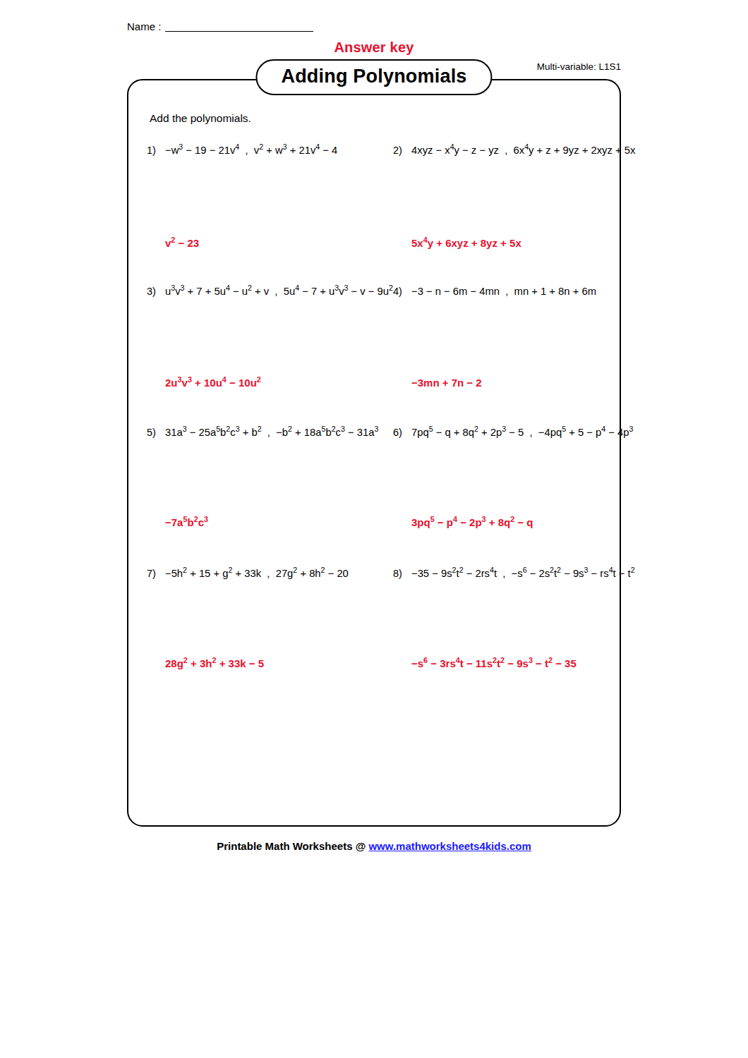Name :
Answer key
Multi-variable: L1S1
Adding Polynomials
Add the polynomials.
| 1) −w 3 − 19 − 21v 4 , v 2 + w 3 + 21v 4 − 4 v 2 − 23 | 2) 4xyz − x 4 y − z − yz , 6x 4 y + z + 9yz + 2xyz + 5x 5x 4 y + 6xyz + 8yz + 5x |
| 3) u 3 v 3 + 7 + 5u 4 − u 2 + v , 5u 4 − 7 + u 3 v 3 − v − 9u 2 2u 3 v 3 + 10u 4 − 10u 2 | 4) −3 − n − 6m − 4mn , mn + 1 + 8n + 6m −3mn + 7n − 2 |
| 5) 31a 3 − 25a 5 b 2 c 3 + b 2 , −b 2 + 18a 5 b 2 c 3 − 31a 3 −7a 5 b 2 c 3 | 6) 7pq 5 − q + 8q 2 + 2p 3 − 5 , −4pq 5 + 5 − p 4 − 4p 3 3pq 5 − p 4 − 2p 3 + 8q 2 − q |
| 7) −5h 2 + 15 + g 2 + 33k , 27g 2 + 8h 2 − 20 28g 2 + 3h 2 + 33k − 5 | 8) −35 − 9s 2 t 2 − 2rs 4 t , −s 6 − 2s 2 t 2 − 9s 3 − rs 4 t − t 2 −s 6 − 3rs 4 t − 11s 2 t 2 − 9s 3 − t 2 − 35 |
Printable Math Worksheets @ www.mathworksheets4kids.com